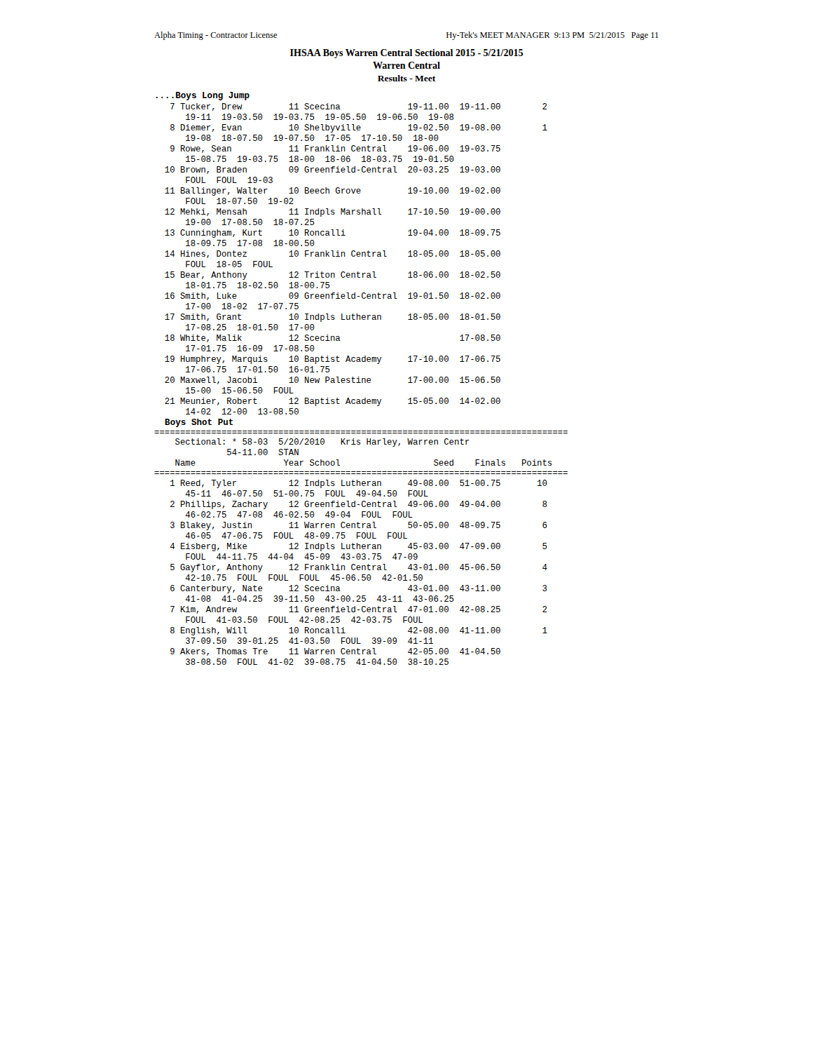Alpha Timing - Contractor License Hy-Tek's MEET MANAGER 9:13 PM 5/21/2015 Page 11
IHSAA Boys Warren Central Sectional 2015 - 5/21/2015
Warren Central
Results - Meet
....Boys Long Jump
   7 Tucker, Drew         11 Scecina             19-11.00  19-11.00        2 
      19-11  19-03.50  19-03.75  19-05.50  19-06.50  19-08           
   8 Diemer, Evan         10 Shelbyville         19-02.50  19-08.00        1 
      19-08  18-07.50  19-07.50  17-05  17-10.50  18-00              
   9 Rowe, Sean           11 Franklin Central    19-06.00  19-03.75          
      15-08.75  19-03.75  18-00  18-06  18-03.75  19-01.50           
  10 Brown, Braden        09 Greenfield-Central  20-03.25  19-03.00          
      FOUL  FOUL  19-03                                              
  11 Ballinger, Walter    10 Beech Grove         19-10.00  19-02.00          
      FOUL  18-07.50  19-02                                          
  12 Mehki, Mensah        11 Indpls Marshall     17-10.50  19-00.00          
      19-00  17-08.50  18-07.25                                      
  13 Cunningham, Kurt     10 Roncalli            19-04.00  18-09.75          
      18-09.75  17-08  18-00.50                                      
  14 Hines, Dontez        10 Franklin Central    18-05.00  18-05.00          
      FOUL  18-05  FOUL                                              
  15 Bear, Anthony        12 Triton Central      18-06.00  18-02.50          
      18-01.75  18-02.50  18-00.75                                   
  16 Smith, Luke          09 Greenfield-Central  19-01.50  18-02.00          
      17-00  18-02  17-07.75                                         
  17 Smith, Grant         10 Indpls Lutheran     18-05.00  18-01.50          
      17-08.25  18-01.50  17-00                                      
  18 White, Malik         12 Scecina                       17-08.50          
      17-01.75  16-09  17-08.50                                      
  19 Humphrey, Marquis    10 Baptist Academy     17-10.00  17-06.75          
      17-06.75  17-01.50  16-01.75                                   
  20 Maxwell, Jacobi      10 New Palestine       17-00.00  15-06.50          
      15-00  15-06.50  FOUL                                          
  21 Meunier, Robert      12 Baptist Academy     15-05.00  14-02.00          
      14-02  12-00  13-08.50                                         
  Boys Shot Put
================================================================================
    Sectional: * 58-03  5/20/2010   Kris Harley, Warren Centr                 
              54-11.00  STAN                                                  
    Name                 Year School                  Seed    Finals   Points 
================================================================================
   1 Reed, Tyler          12 Indpls Lutheran     49-08.00  51-00.75       10 
      45-11  46-07.50  51-00.75  FOUL  49-04.50  FOUL                
   2 Phillips, Zachary    12 Greenfield-Central  49-06.00  49-04.00        8 
      46-02.75  47-08  46-02.50  49-04  FOUL  FOUL                   
   3 Blakey, Justin       11 Warren Central      50-05.00  48-09.75        6 
      46-05  47-06.75  FOUL  48-09.75  FOUL  FOUL                    
   4 Eisberg, Mike        12 Indpls Lutheran     45-03.00  47-09.00        5 
      FOUL  44-11.75  44-04  45-09  43-03.75  47-09                  
   5 Gayflor, Anthony     12 Franklin Central    43-01.00  45-06.50        4 
      42-10.75  FOUL  FOUL  FOUL  45-06.50  42-01.50                 
   6 Canterbury, Nate     12 Scecina             43-01.00  43-11.00        3 
      41-08  41-04.25  39-11.50  43-00.25  43-11  43-06.25           
   7 Kim, Andrew          11 Greenfield-Central  47-01.00  42-08.25        2 
      FOUL  41-03.50  FOUL  42-08.25  42-03.75  FOUL                 
   8 English, Will        10 Roncalli            42-08.00  41-11.00        1 
      37-09.50  39-01.25  41-03.50  FOUL  39-09  41-11               
   9 Akers, Thomas Tre    11 Warren Central      42-05.00  41-04.50          
      38-08.50  FOUL  41-02  39-08.75  41-04.50  38-10.25